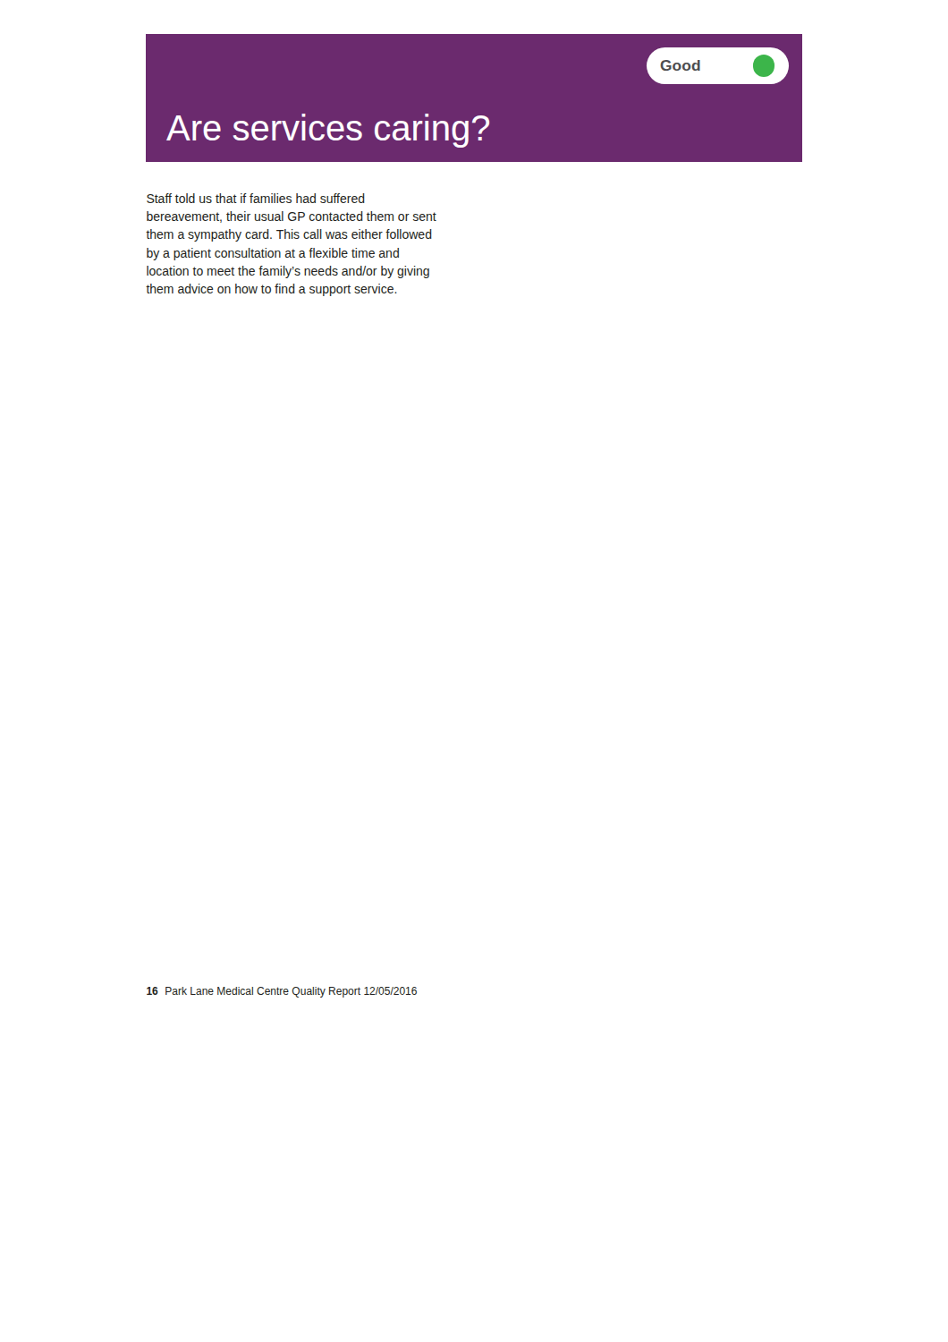Good
Are services caring?
Staff told us that if families had suffered bereavement, their usual GP contacted them or sent them a sympathy card. This call was either followed by a patient consultation at a flexible time and location to meet the family’s needs and/or by giving them advice on how to find a support service.
16 Park Lane Medical Centre Quality Report 12/05/2016